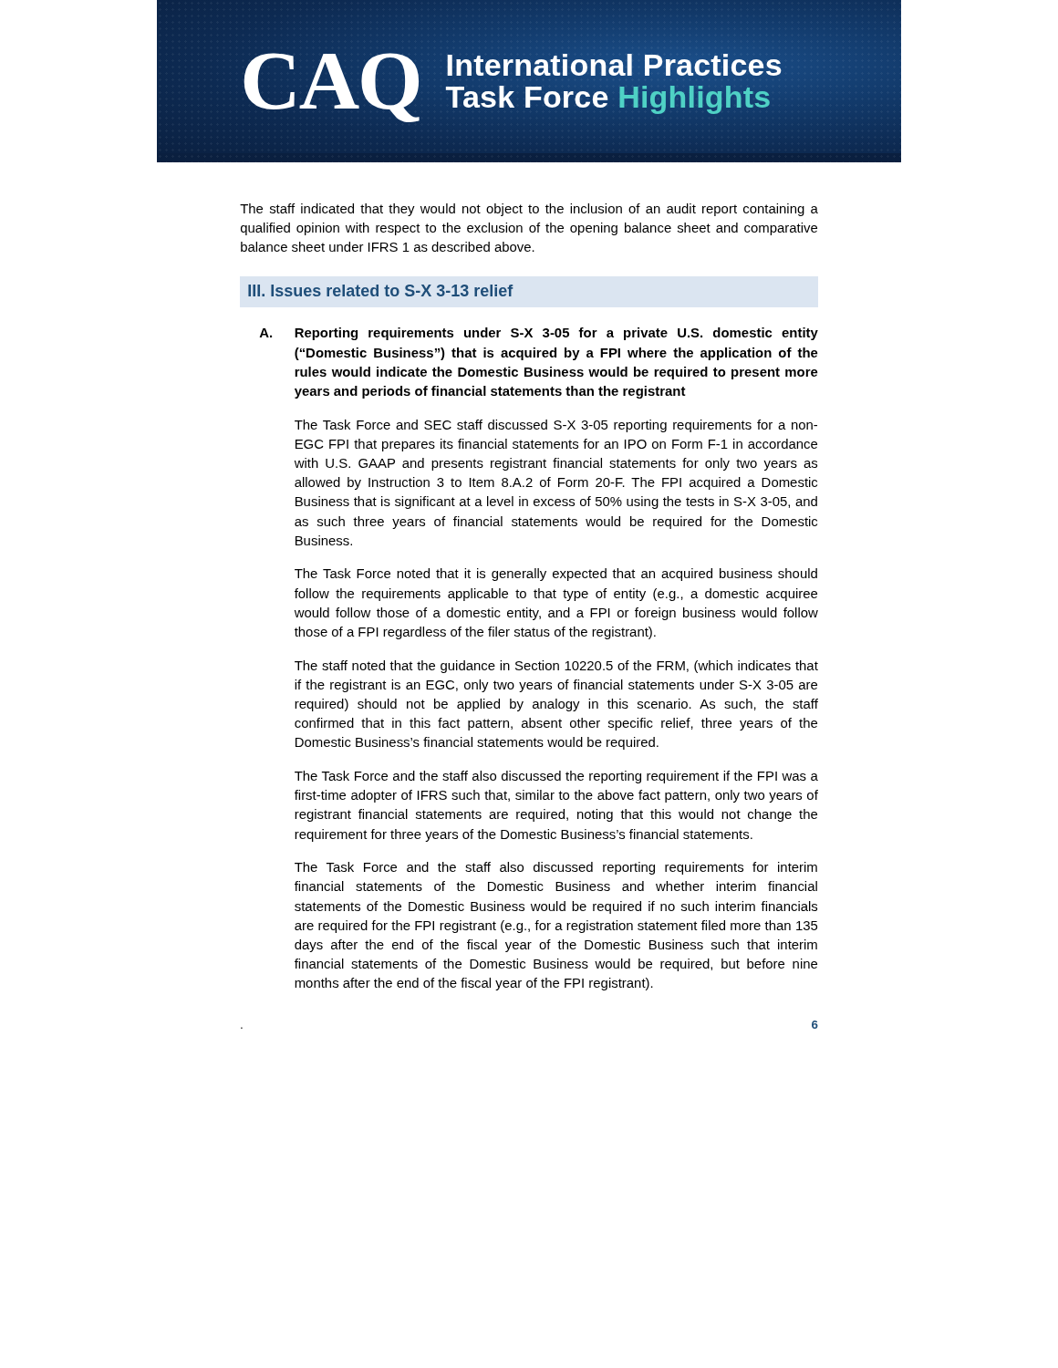CAQ
International Practices
Task Force Highlights
The staff indicated that they would not object to the inclusion of an audit report containing a qualified opinion with respect to the exclusion of the opening balance sheet and comparative balance sheet under IFRS 1 as described above.
III. Issues related to S-X 3-13 relief
A.
Reporting requirements under S-X 3-05 for a private U.S. domestic entity (“Domestic Business”) that is acquired by a FPI where the application of the rules would indicate the Domestic Business would be required to present more years and periods of financial statements than the registrant
The Task Force and SEC staff discussed S-X 3-05 reporting requirements for a non-EGC FPI that prepares its financial statements for an IPO on Form F-1 in accordance with U.S. GAAP and presents registrant financial statements for only two years as allowed by Instruction 3 to Item 8.A.2 of Form 20-F. The FPI acquired a Domestic Business that is significant at a level in excess of 50% using the tests in S-X 3-05, and as such three years of financial statements would be required for the Domestic Business.
The Task Force noted that it is generally expected that an acquired business should follow the requirements applicable to that type of entity (e.g., a domestic acquiree would follow those of a domestic entity, and a FPI or foreign business would follow those of a FPI regardless of the filer status of the registrant).
The staff noted that the guidance in Section 10220.5 of the FRM, (which indicates that if the registrant is an EGC, only two years of financial statements under S-X 3-05 are required) should not be applied by analogy in this scenario. As such, the staff confirmed that in this fact pattern, absent other specific relief, three years of the Domestic Business’s financial statements would be required.
The Task Force and the staff also discussed the reporting requirement if the FPI was a first-time adopter of IFRS such that, similar to the above fact pattern, only two years of registrant financial statements are required, noting that this would not change the requirement for three years of the Domestic Business’s financial statements.
The Task Force and the staff also discussed reporting requirements for interim financial statements of the Domestic Business and whether interim financial statements of the Domestic Business would be required if no such interim financials are required for the FPI registrant (e.g., for a registration statement filed more than 135 days after the end of the fiscal year of the Domestic Business such that interim financial statements of the Domestic Business would be required, but before nine months after the end of the fiscal year of the FPI registrant).
.
6